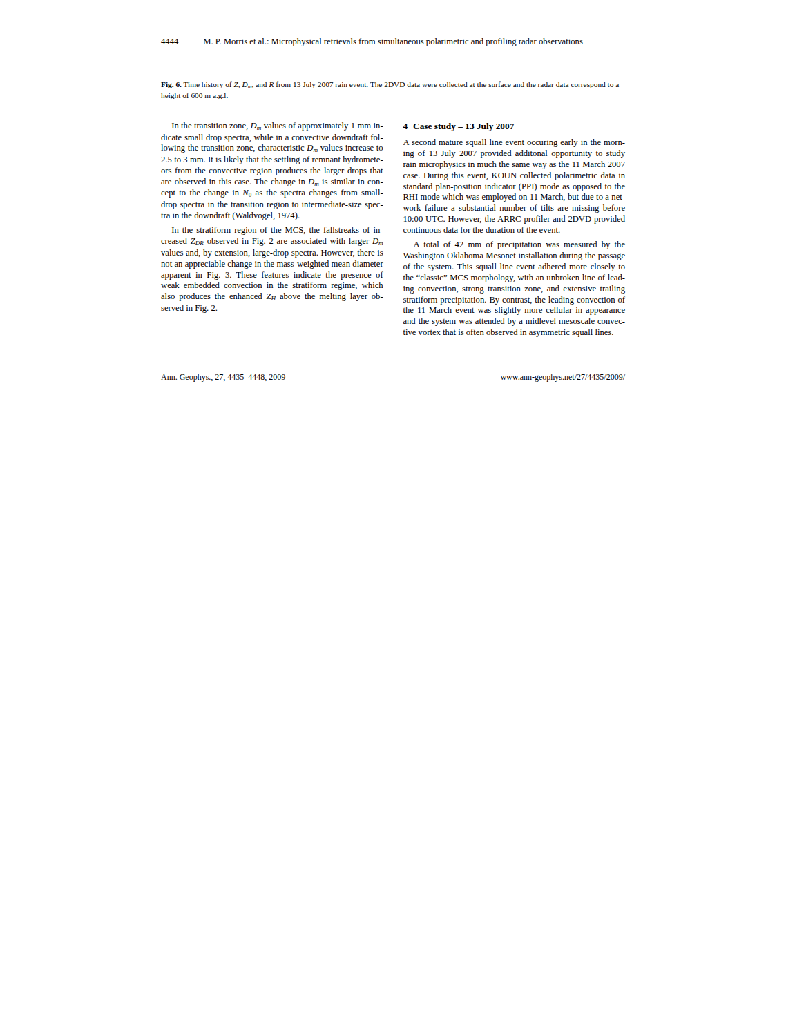4444
M. P. Morris et al.: Microphysical retrievals from simultaneous polarimetric and profiling radar observations
Fig. 6. Time history of Z, Dm, and R from 13 July 2007 rain event. The 2DVD data were collected at the surface and the radar data correspond to a height of 600 m a.g.l.
In the transition zone, Dm values of approximately 1 mm indicate small drop spectra, while in a convective downdraft following the transition zone, characteristic Dm values increase to 2.5 to 3 mm. It is likely that the settling of remnant hydrometeors from the convective region produces the larger drops that are observed in this case. The change in Dm is similar in concept to the change in N0 as the spectra changes from small-drop spectra in the transition region to intermediate-size spectra in the downdraft (Waldvogel, 1974).
In the stratiform region of the MCS, the fallstreaks of increased ZDR observed in Fig. 2 are associated with larger Dm values and, by extension, large-drop spectra. However, there is not an appreciable change in the mass-weighted mean diameter apparent in Fig. 3. These features indicate the presence of weak embedded convection in the stratiform regime, which also produces the enhanced ZH above the melting layer observed in Fig. 2.
4 Case study – 13 July 2007
A second mature squall line event occuring early in the morning of 13 July 2007 provided additonal opportunity to study rain microphysics in much the same way as the 11 March 2007 case. During this event, KOUN collected polarimetric data in standard plan-position indicator (PPI) mode as opposed to the RHI mode which was employed on 11 March, but due to a network failure a substantial number of tilts are missing before 10:00 UTC. However, the ARRC profiler and 2DVD provided continuous data for the duration of the event.
A total of 42 mm of precipitation was measured by the Washington Oklahoma Mesonet installation during the passage of the system. This squall line event adhered more closely to the “classic” MCS morphology, with an unbroken line of leading convection, strong transition zone, and extensive trailing stratiform precipitation. By contrast, the leading convection of the 11 March event was slightly more cellular in appearance and the system was attended by a midlevel mesoscale convective vortex that is often observed in asymmetric squall lines.
Ann. Geophys., 27, 4435–4448, 2009
www.ann-geophys.net/27/4435/2009/